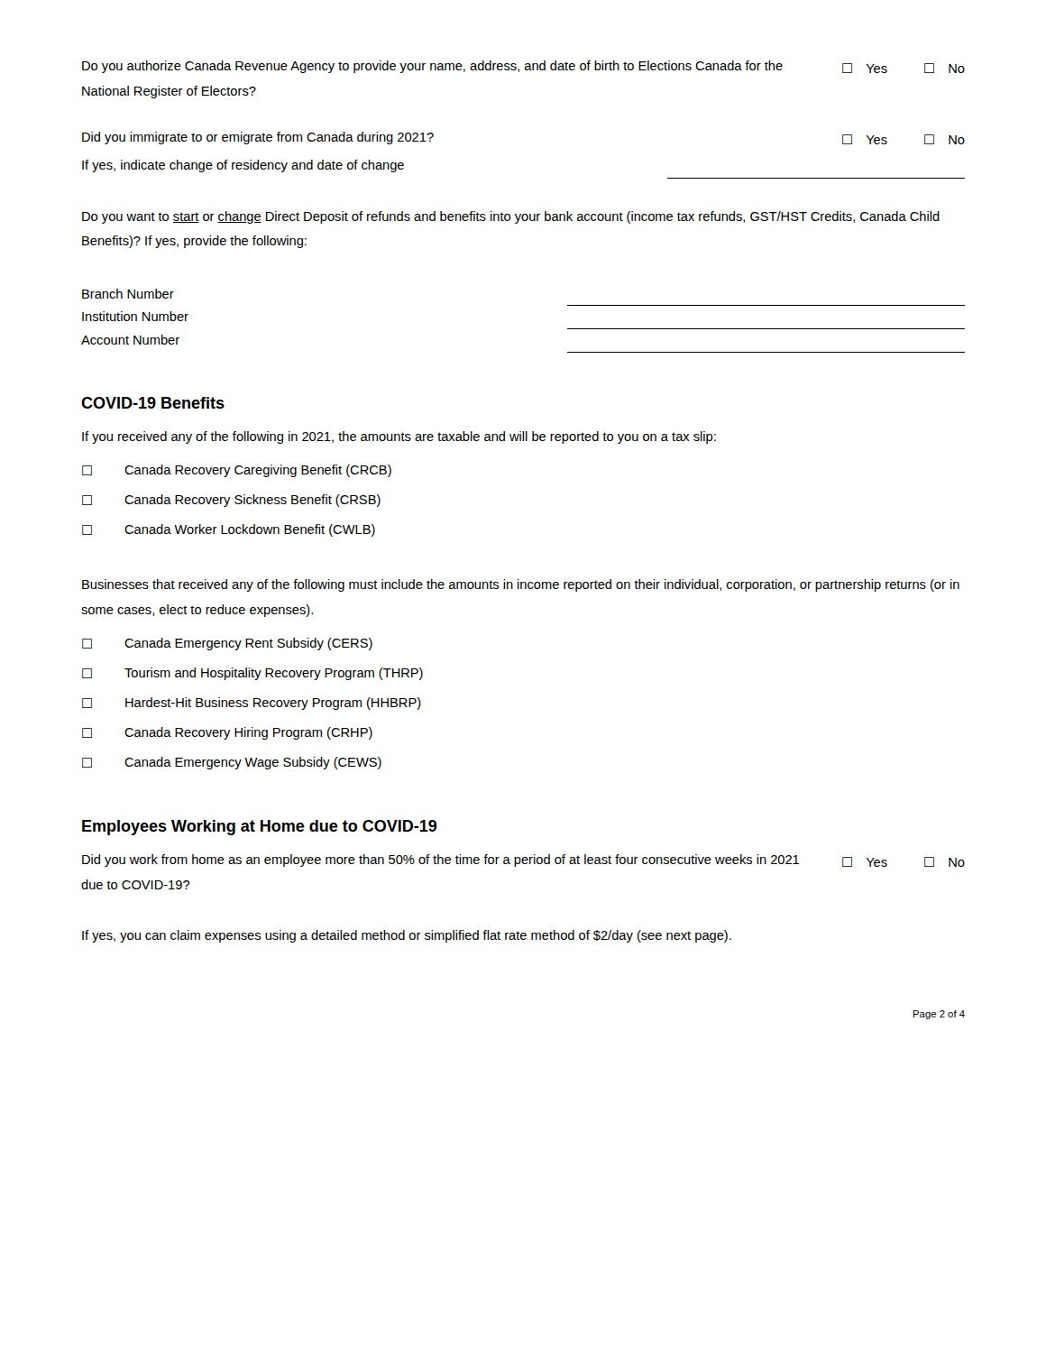Do you authorize Canada Revenue Agency to provide your name, address, and date of birth to Elections Canada for the National Register of Electors?
☐Yes ☐No
Did you immigrate to or emigrate from Canada during 2021?
☐Yes ☐No
If yes, indicate change of residency and date of change
Do you want to start or change Direct Deposit of refunds and benefits into your bank account (income tax refunds, GST/HST Credits, Canada Child Benefits)? If yes, provide the following:
| Branch Number | |
| Institution Number | |
| Account Number | |
COVID-19 Benefits
If you received any of the following in 2021, the amounts are taxable and will be reported to you on a tax slip:
☐Canada Recovery Caregiving Benefit (CRCB)
☐Canada Recovery Sickness Benefit (CRSB)
☐Canada Worker Lockdown Benefit (CWLB)
Businesses that received any of the following must include the amounts in income reported on their individual, corporation, or partnership returns (or in some cases, elect to reduce expenses).
☐Canada Emergency Rent Subsidy (CERS)
☐Tourism and Hospitality Recovery Program (THRP)
☐Hardest-Hit Business Recovery Program (HHBRP)
☐Canada Recovery Hiring Program (CRHP)
☐Canada Emergency Wage Subsidy (CEWS)
Employees Working at Home due to COVID-19
Did you work from home as an employee more than 50% of the time for a period of at least four consecutive weeks in 2021 due to COVID-19?
☐Yes ☐No
If yes, you can claim expenses using a detailed method or simplified flat rate method of $2/day (see next page).
Page 2 of 4